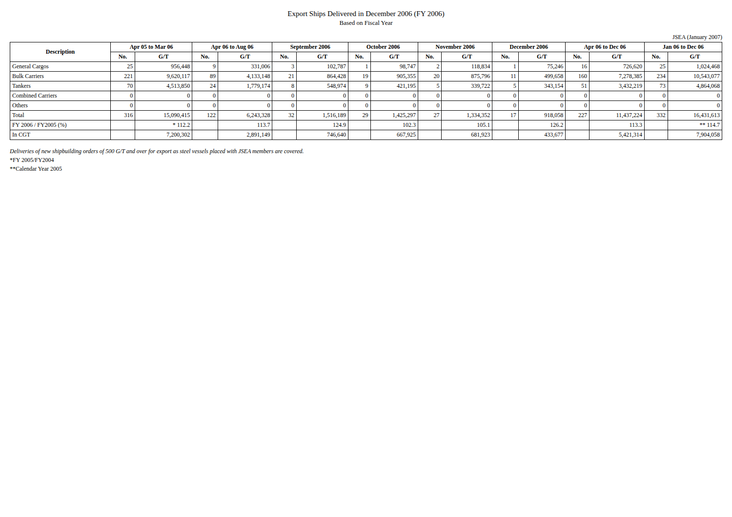Export Ships Delivered in December 2006 (FY 2006)
Based on Fiscal Year
JSEA (January 2007)
| Description | Apr 05 to Mar 06 | Apr 06 to Aug 06 | September 2006 | October 2006 | November 2006 | December 2006 | Apr 06 to Dec 06 | Jan 06 to Dec 06 |
| --- | --- | --- | --- | --- | --- | --- | --- | --- |
| No. | G/T | No. | G/T | No. | G/T | No. | G/T | No. | G/T | No. | G/T | No. | G/T | No. | G/T |
| General Cargos | 25 | 956,448 | 9 | 331,006 | 3 | 102,787 | 1 | 98,747 | 2 | 118,834 | 1 | 75,246 | 16 | 726,620 | 25 | 1,024,468 |
| Bulk Carriers | 221 | 9,620,117 | 89 | 4,133,148 | 21 | 864,428 | 19 | 905,355 | 20 | 875,796 | 11 | 499,658 | 160 | 7,278,385 | 234 | 10,543,077 |
| Tankers | 70 | 4,513,850 | 24 | 1,779,174 | 8 | 548,974 | 9 | 421,195 | 5 | 339,722 | 5 | 343,154 | 51 | 3,432,219 | 73 | 4,864,068 |
| Combined Carriers | 0 | 0 | 0 | 0 | 0 | 0 | 0 | 0 | 0 | 0 | 0 | 0 | 0 | 0 | 0 | 0 |
| Others | 0 | 0 | 0 | 0 | 0 | 0 | 0 | 0 | 0 | 0 | 0 | 0 | 0 | 0 | 0 | 0 |
| Total | 316 | 15,090,415 | 122 | 6,243,328 | 32 | 1,516,189 | 29 | 1,425,297 | 27 | 1,334,352 | 17 | 918,058 | 227 | 11,437,224 | 332 | 16,431,613 |
| FY 2006 / FY2005 (%) | | * 112.2 | | 113.7 | | 124.9 | | 102.3 | | 105.1 | | 126.2 | | 113.3 | | ** 114.7 |
| In CGT | | 7,200,302 | | 2,891,149 | | 746,640 | | 667,925 | | 681,923 | | 433,677 | | 5,421,314 | | 7,904,058 |
Deliveries of new shipbuilding orders of 500 G/T and over for export as steel vessels placed with JSEA members are covered.
*FY 2005/FY2004
**Calendar Year 2005